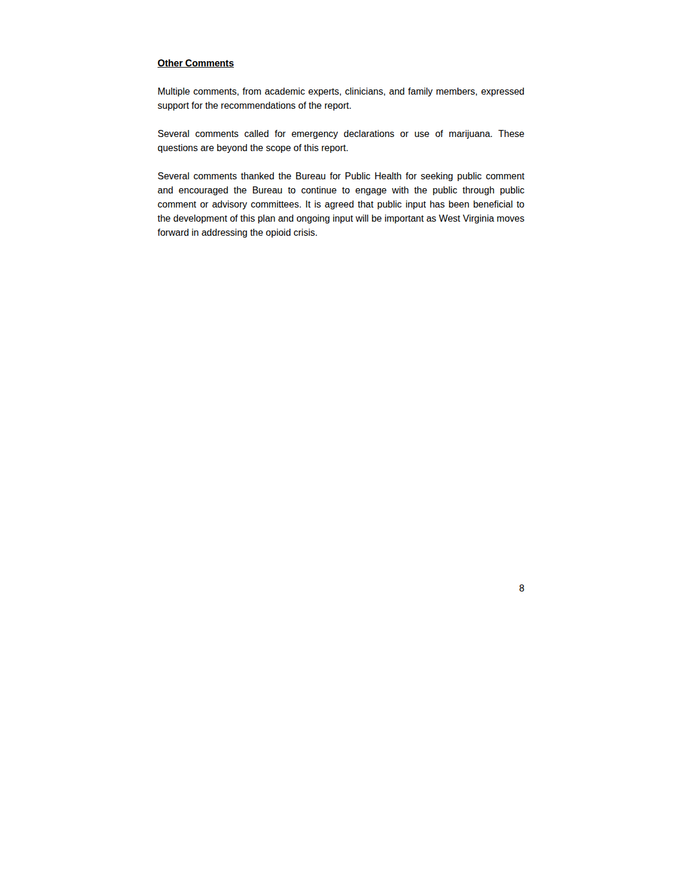Other Comments
Multiple comments, from academic experts, clinicians, and family members, expressed support for the recommendations of the report.
Several comments called for emergency declarations or use of marijuana. These questions are beyond the scope of this report.
Several comments thanked the Bureau for Public Health for seeking public comment and encouraged the Bureau to continue to engage with the public through public comment or advisory committees. It is agreed that public input has been beneficial to the development of this plan and ongoing input will be important as West Virginia moves forward in addressing the opioid crisis.
8